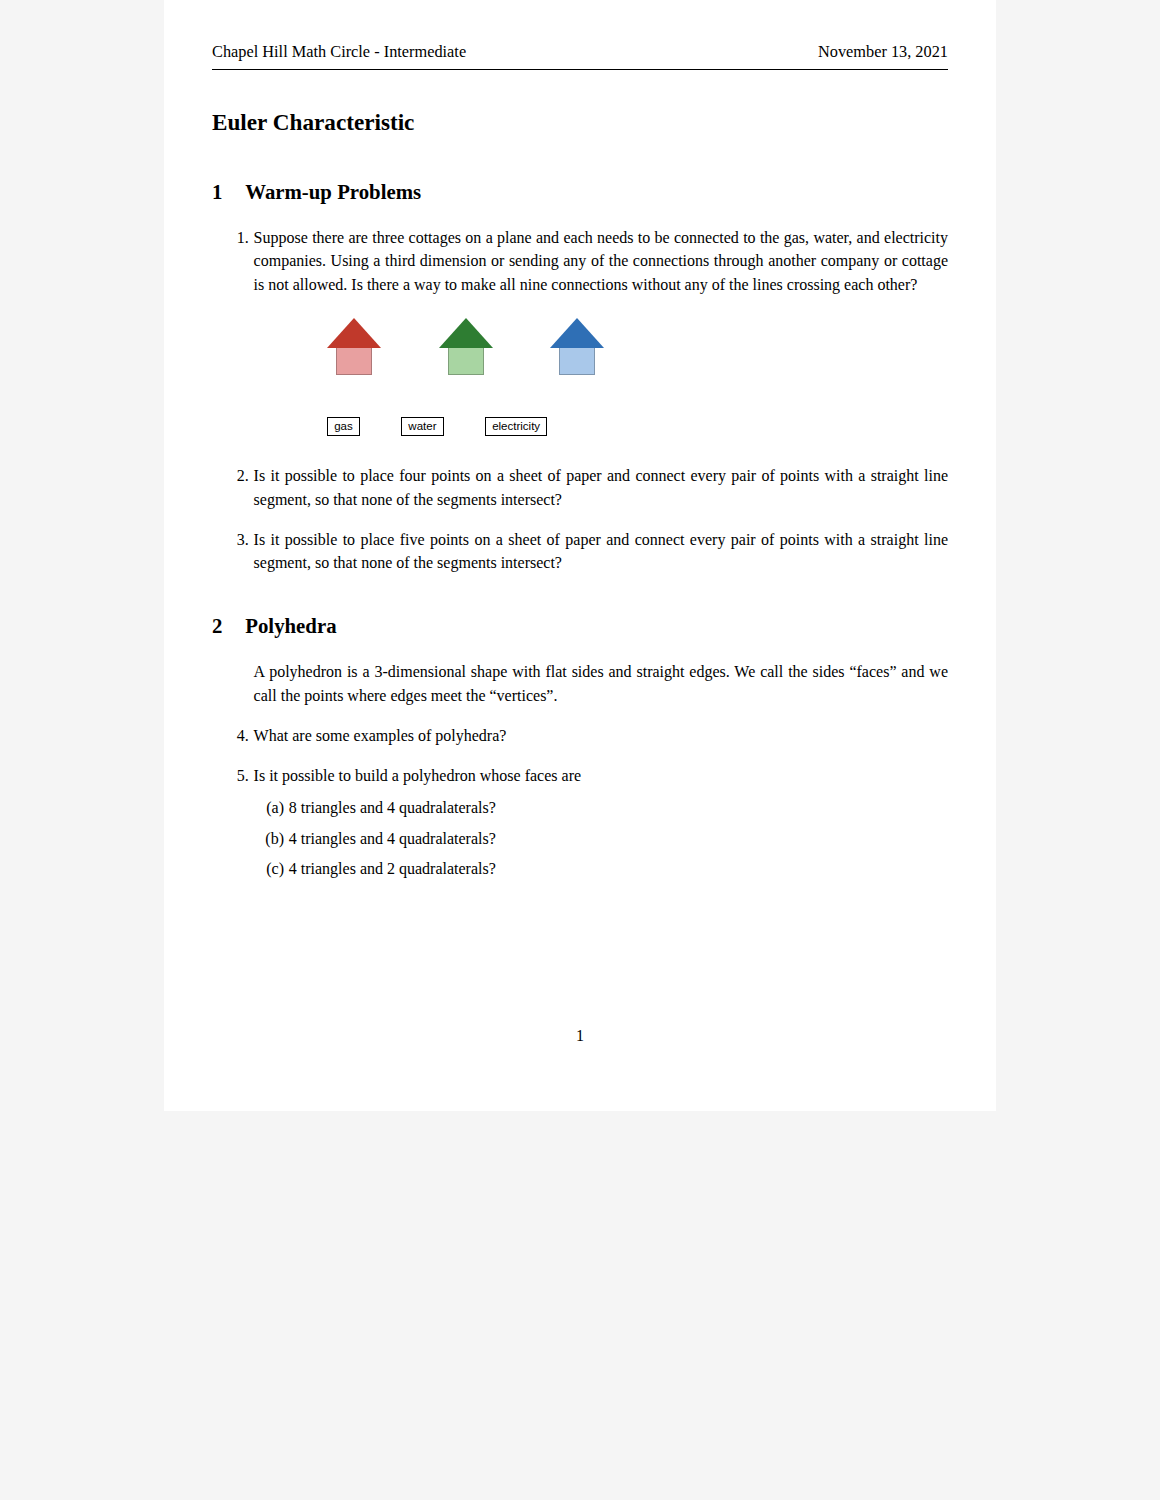Chapel Hill Math Circle - Intermediate November 13, 2021
Euler Characteristic
1 Warm-up Problems
Suppose there are three cottages on a plane and each needs to be connected to the gas, water, and electricity companies. Using a third dimension or sending any of the connections through another company or cottage is not allowed. Is there a way to make all nine connections without any of the lines crossing each other?
gas water electricity
Is it possible to place four points on a sheet of paper and connect every pair of points with a straight line segment, so that none of the segments intersect?
Is it possible to place five points on a sheet of paper and connect every pair of points with a straight line segment, so that none of the segments intersect?
2 Polyhedra
A polyhedron is a 3-dimensional shape with flat sides and straight edges. We call the sides “faces” and we call the points where edges meet the “vertices”.
What are some examples of polyhedra?
Is it possible to build a polyhedron whose faces are
8 triangles and 4 quadralaterals?
4 triangles and 4 quadralaterals?
4 triangles and 2 quadralaterals?
1